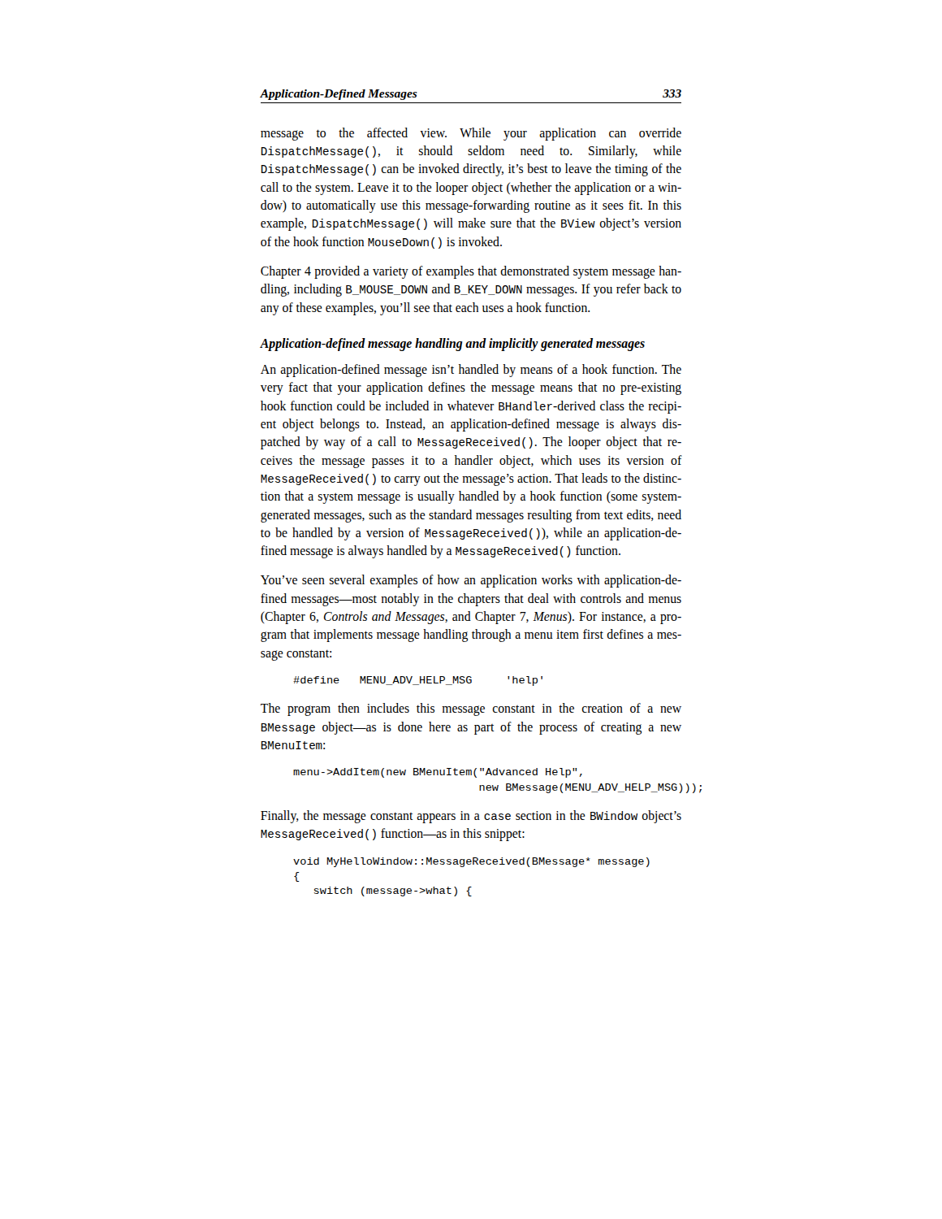Application-Defined Messages 333
message to the affected view. While your application can override DispatchMessage(), it should seldom need to. Similarly, while DispatchMessage() can be invoked directly, it’s best to leave the timing of the call to the system. Leave it to the looper object (whether the application or a window) to automatically use this message-forwarding routine as it sees fit. In this example, DispatchMessage() will make sure that the BView object’s version of the hook function MouseDown() is invoked.
Chapter 4 provided a variety of examples that demonstrated system message handling, including B_MOUSE_DOWN and B_KEY_DOWN messages. If you refer back to any of these examples, you’ll see that each uses a hook function.
Application-defined message handling and implicitly generated messages
An application-defined message isn’t handled by means of a hook function. The very fact that your application defines the message means that no pre-existing hook function could be included in whatever BHandler-derived class the recipient object belongs to. Instead, an application-defined message is always dispatched by way of a call to MessageReceived(). The looper object that receives the message passes it to a handler object, which uses its version of MessageReceived() to carry out the message’s action. That leads to the distinction that a system message is usually handled by a hook function (some system-generated messages, such as the standard messages resulting from text edits, need to be handled by a version of MessageReceived()), while an application-defined message is always handled by a MessageReceived() function.
You’ve seen several examples of how an application works with application-defined messages—most notably in the chapters that deal with controls and menus (Chapter 6, Controls and Messages, and Chapter 7, Menus). For instance, a program that implements message handling through a menu item first defines a message constant:
#define   MENU_ADV_HELP_MSG     'help'
The program then includes this message constant in the creation of a new BMessage object—as is done here as part of the process of creating a new BMenuItem:
menu->AddItem(new BMenuItem("Advanced Help",
                            new BMessage(MENU_ADV_HELP_MSG)));
Finally, the message constant appears in a case section in the BWindow object’s MessageReceived() function—as in this snippet:
void MyHelloWindow::MessageReceived(BMessage* message)
{
   switch (message->what) {